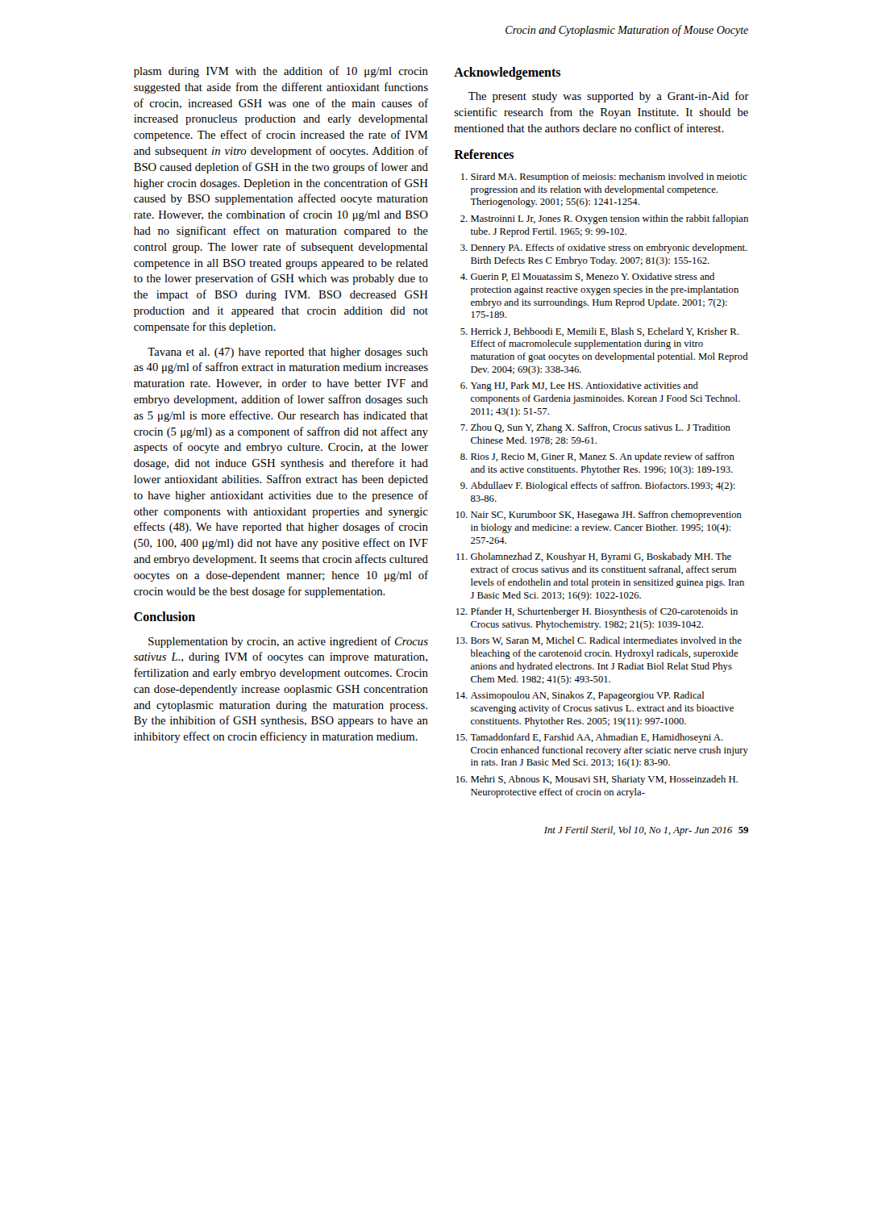Crocin and Cytoplasmic Maturation of Mouse Oocyte
plasm during IVM with the addition of 10 μg/ml crocin suggested that aside from the different antioxidant functions of crocin, increased GSH was one of the main causes of increased pronucleus production and early developmental competence. The effect of crocin increased the rate of IVM and subsequent in vitro development of oocytes. Addition of BSO caused depletion of GSH in the two groups of lower and higher crocin dosages. Depletion in the concentration of GSH caused by BSO supplementation affected oocyte maturation rate. However, the combination of crocin 10 μg/ml and BSO had no significant effect on maturation compared to the control group. The lower rate of subsequent developmental competence in all BSO treated groups appeared to be related to the lower preservation of GSH which was probably due to the impact of BSO during IVM. BSO decreased GSH production and it appeared that crocin addition did not compensate for this depletion.
Tavana et al. (47) have reported that higher dosages such as 40 μg/ml of saffron extract in maturation medium increases maturation rate. However, in order to have better IVF and embryo development, addition of lower saffron dosages such as 5 μg/ml is more effective. Our research has indicated that crocin (5 μg/ml) as a component of saffron did not affect any aspects of oocyte and embryo culture. Crocin, at the lower dosage, did not induce GSH synthesis and therefore it had lower antioxidant abilities. Saffron extract has been depicted to have higher antioxidant activities due to the presence of other components with antioxidant properties and synergic effects (48). We have reported that higher dosages of crocin (50, 100, 400 μg/ml) did not have any positive effect on IVF and embryo development. It seems that crocin affects cultured oocytes on a dose-dependent manner; hence 10 μg/ml of crocin would be the best dosage for supplementation.
Conclusion
Supplementation by crocin, an active ingredient of Crocus sativus L., during IVM of oocytes can improve maturation, fertilization and early embryo development outcomes. Crocin can dose-dependently increase ooplasmic GSH concentration and cytoplasmic maturation during the maturation process. By the inhibition of GSH synthesis, BSO appears to have an inhibitory effect on crocin efficiency in maturation medium.
Acknowledgements
The present study was supported by a Grant-in-Aid for scientific research from the Royan Institute. It should be mentioned that the authors declare no conflict of interest.
References
Sirard MA. Resumption of meiosis: mechanism involved in meiotic progression and its relation with developmental competence. Theriogenology. 2001; 55(6): 1241-1254.
Mastroinni L Jr, Jones R. Oxygen tension within the rabbit fallopian tube. J Reprod Fertil. 1965; 9: 99-102.
Dennery PA. Effects of oxidative stress on embryonic development. Birth Defects Res C Embryo Today. 2007; 81(3): 155-162.
Guerin P, El Mouatassim S, Menezo Y. Oxidative stress and protection against reactive oxygen species in the pre-implantation embryo and its surroundings. Hum Reprod Update. 2001; 7(2): 175-189.
Herrick J, Behboodi E, Memili E, Blash S, Echelard Y, Krisher R. Effect of macromolecule supplementation during in vitro maturation of goat oocytes on developmental potential. Mol Reprod Dev. 2004; 69(3): 338-346.
Yang HJ, Park MJ, Lee HS. Antioxidative activities and components of Gardenia jasminoides. Korean J Food Sci Technol. 2011; 43(1): 51-57.
Zhou Q, Sun Y, Zhang X. Saffron, Crocus sativus L. J Tradition Chinese Med. 1978; 28: 59-61.
Rios J, Recio M, Giner R, Manez S. An update review of saffron and its active constituents. Phytother Res. 1996; 10(3): 189-193.
Abdullaev F. Biological effects of saffron. Biofactors.1993; 4(2): 83-86.
Nair SC, Kurumboor SK, Hasegawa JH. Saffron chemoprevention in biology and medicine: a review. Cancer Biother. 1995; 10(4): 257-264.
Gholamnezhad Z, Koushyar H, Byrami G, Boskabady MH. The extract of crocus sativus and its constituent safranal, affect serum levels of endothelin and total protein in sensitized guinea pigs. Iran J Basic Med Sci. 2013; 16(9): 1022-1026.
Pfander H, Schurtenberger H. Biosynthesis of C20-carotenoids in Crocus sativus. Phytochemistry. 1982; 21(5): 1039-1042.
Bors W, Saran M, Michel C. Radical intermediates involved in the bleaching of the carotenoid crocin. Hydroxyl radicals, superoxide anions and hydrated electrons. Int J Radiat Biol Relat Stud Phys Chem Med. 1982; 41(5): 493-501.
Assimopoulou AN, Sinakos Z, Papageorgiou VP. Radical scavenging activity of Crocus sativus L. extract and its bioactive constituents. Phytother Res. 2005; 19(11): 997-1000.
Tamaddonfard E, Farshid AA, Ahmadian E, Hamidhoseyni A. Crocin enhanced functional recovery after sciatic nerve crush injury in rats. Iran J Basic Med Sci. 2013; 16(1): 83-90.
Mehri S, Abnous K, Mousavi SH, Shariaty VM, Hosseinzadeh H. Neuroprotective effect of crocin on acryla-
Int J Fertil Steril, Vol 10, No 1, Apr- Jun 201659